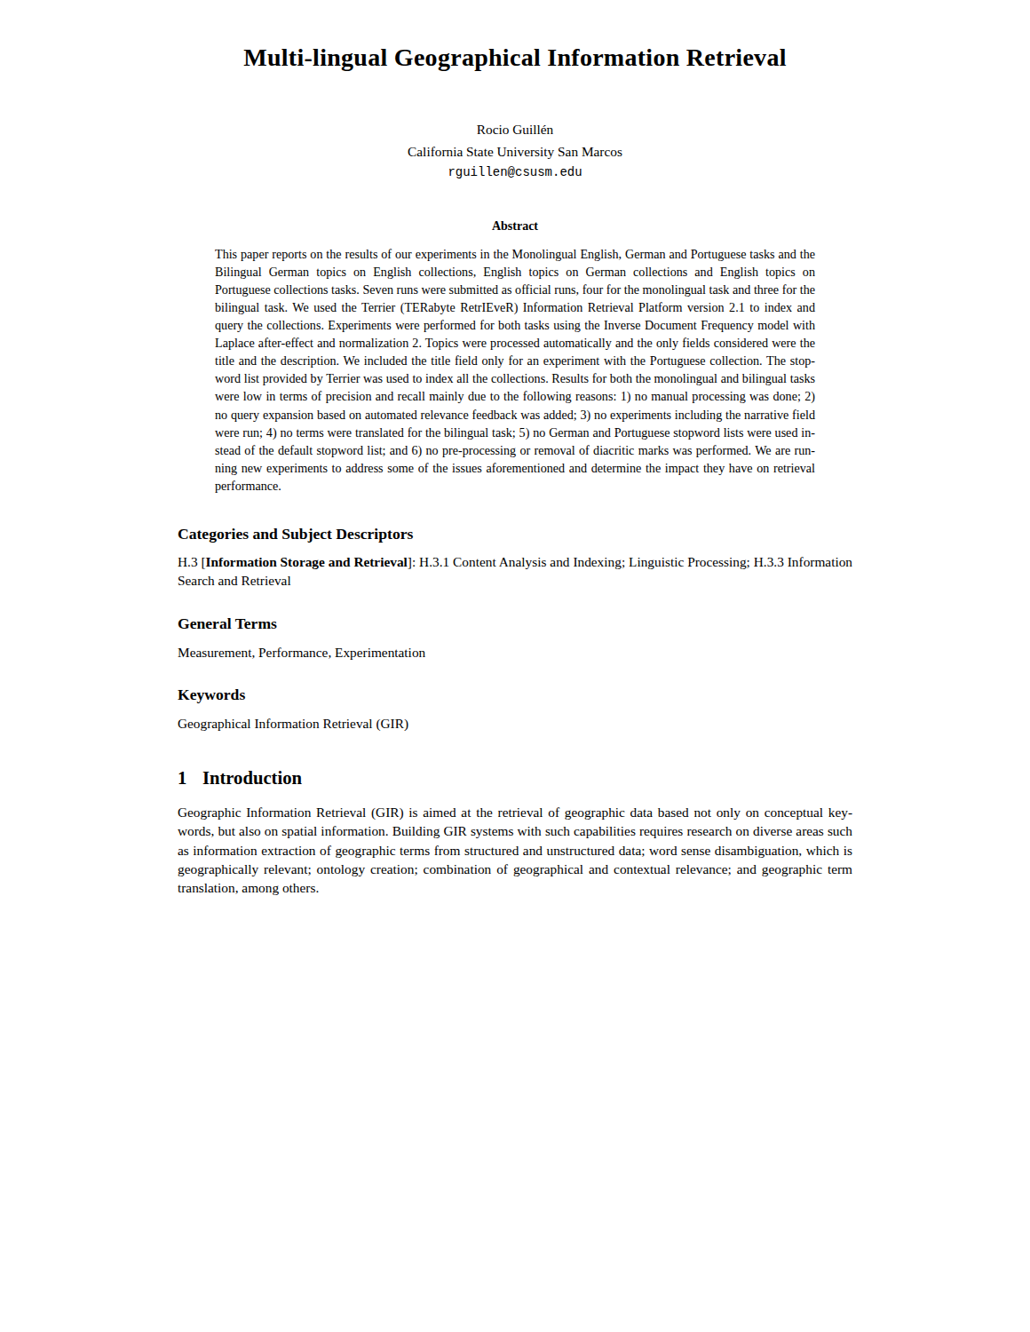Multi-lingual Geographical Information Retrieval
Rocio Guillén
California State University San Marcos
rguillen@csusm.edu
Abstract
This paper reports on the results of our experiments in the Monolingual English, German and Portuguese tasks and the Bilingual German topics on English collections, English topics on German collections and English topics on Portuguese collections tasks. Seven runs were submitted as official runs, four for the monolingual task and three for the bilingual task. We used the Terrier (TERabyte RetrIEveR) Information Retrieval Platform version 2.1 to index and query the collections. Experiments were performed for both tasks using the Inverse Document Frequency model with Laplace after-effect and normalization 2. Topics were processed automatically and the only fields considered were the title and the description. We included the title field only for an experiment with the Portuguese collection. The stopword list provided by Terrier was used to index all the collections. Results for both the monolingual and bilingual tasks were low in terms of precision and recall mainly due to the following reasons: 1) no manual processing was done; 2) no query expansion based on automated relevance feedback was added; 3) no experiments including the narrative field were run; 4) no terms were translated for the bilingual task; 5) no German and Portuguese stopword lists were used instead of the default stopword list; and 6) no pre-processing or removal of diacritic marks was performed. We are running new experiments to address some of the issues aforementioned and determine the impact they have on retrieval performance.
Categories and Subject Descriptors
H.3 [Information Storage and Retrieval]: H.3.1 Content Analysis and Indexing; Linguistic Processing; H.3.3 Information Search and Retrieval
General Terms
Measurement, Performance, Experimentation
Keywords
Geographical Information Retrieval (GIR)
1 Introduction
Geographic Information Retrieval (GIR) is aimed at the retrieval of geographic data based not only on conceptual keywords, but also on spatial information. Building GIR systems with such capabilities requires research on diverse areas such as information extraction of geographic terms from structured and unstructured data; word sense disambiguation, which is geographically relevant; ontology creation; combination of geographical and contextual relevance; and geographic term translation, among others.